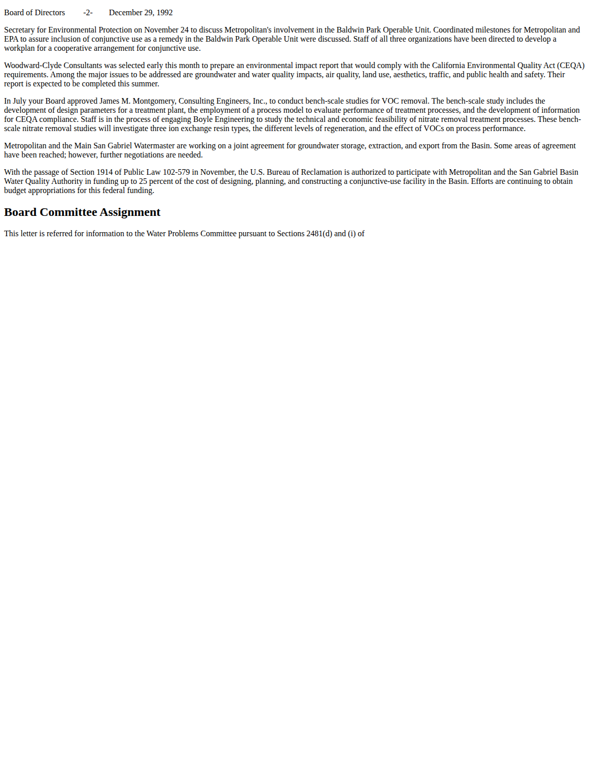Board of Directors -2- December 29, 1992
Secretary for Environmental Protection on November 24 to discuss Metropolitan's involvement in the Baldwin Park Operable Unit. Coordinated milestones for Metropolitan and EPA to assure inclusion of conjunctive use as a remedy in the Baldwin Park Operable Unit were discussed. Staff of all three organizations have been directed to develop a workplan for a cooperative arrangement for conjunctive use.
Woodward-Clyde Consultants was selected early this month to prepare an environmental impact report that would comply with the California Environmental Quality Act (CEQA) requirements. Among the major issues to be addressed are groundwater and water quality impacts, air quality, land use, aesthetics, traffic, and public health and safety. Their report is expected to be completed this summer.
In July your Board approved James M. Montgomery, Consulting Engineers, Inc., to conduct bench-scale studies for VOC removal. The bench-scale study includes the development of design parameters for a treatment plant, the employment of a process model to evaluate performance of treatment processes, and the development of information for CEQA compliance. Staff is in the process of engaging Boyle Engineering to study the technical and economic feasibility of nitrate removal treatment processes. These bench-scale nitrate removal studies will investigate three ion exchange resin types, the different levels of regeneration, and the effect of VOCs on process performance.
Metropolitan and the Main San Gabriel Watermaster are working on a joint agreement for groundwater storage, extraction, and export from the Basin. Some areas of agreement have been reached; however, further negotiations are needed.
With the passage of Section 1914 of Public Law 102-579 in November, the U.S. Bureau of Reclamation is authorized to participate with Metropolitan and the San Gabriel Basin Water Quality Authority in funding up to 25 percent of the cost of designing, planning, and constructing a conjunctive-use facility in the Basin. Efforts are continuing to obtain budget appropriations for this federal funding.
Board Committee Assignment
This letter is referred for information to the Water Problems Committee pursuant to Sections 2481(d) and (i) of